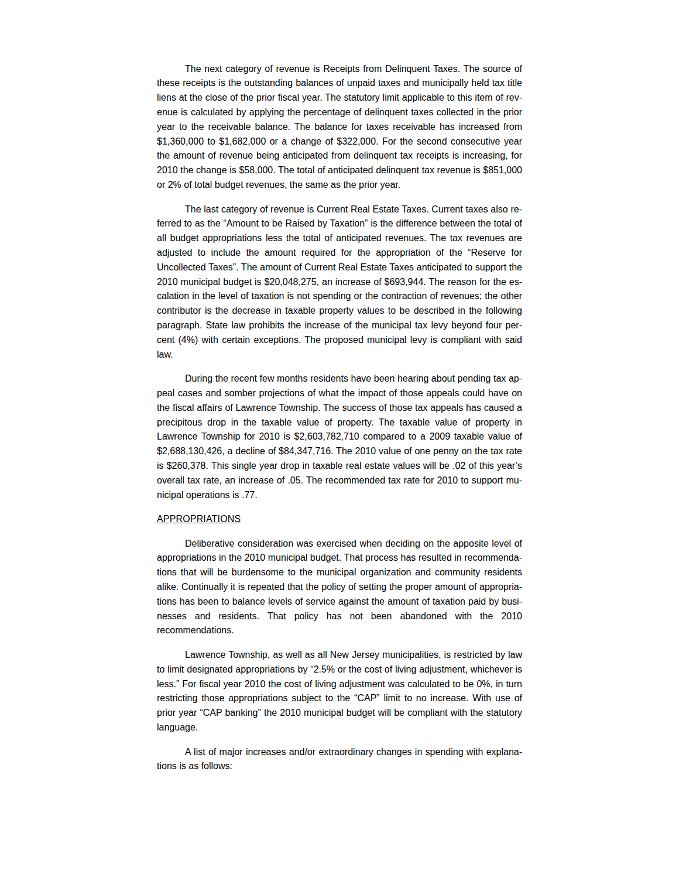The next category of revenue is Receipts from Delinquent Taxes. The source of these receipts is the outstanding balances of unpaid taxes and municipally held tax title liens at the close of the prior fiscal year. The statutory limit applicable to this item of revenue is calculated by applying the percentage of delinquent taxes collected in the prior year to the receivable balance. The balance for taxes receivable has increased from $1,360,000 to $1,682,000 or a change of $322,000. For the second consecutive year the amount of revenue being anticipated from delinquent tax receipts is increasing, for 2010 the change is $58,000. The total of anticipated delinquent tax revenue is $851,000 or 2% of total budget revenues, the same as the prior year.
The last category of revenue is Current Real Estate Taxes. Current taxes also referred to as the “Amount to be Raised by Taxation” is the difference between the total of all budget appropriations less the total of anticipated revenues. The tax revenues are adjusted to include the amount required for the appropriation of the “Reserve for Uncollected Taxes”. The amount of Current Real Estate Taxes anticipated to support the 2010 municipal budget is $20,048,275, an increase of $693,944. The reason for the escalation in the level of taxation is not spending or the contraction of revenues; the other contributor is the decrease in taxable property values to be described in the following paragraph. State law prohibits the increase of the municipal tax levy beyond four percent (4%) with certain exceptions. The proposed municipal levy is compliant with said law.
During the recent few months residents have been hearing about pending tax appeal cases and somber projections of what the impact of those appeals could have on the fiscal affairs of Lawrence Township. The success of those tax appeals has caused a precipitous drop in the taxable value of property. The taxable value of property in Lawrence Township for 2010 is $2,603,782,710 compared to a 2009 taxable value of $2,688,130,426, a decline of $84,347,716. The 2010 value of one penny on the tax rate is $260,378. This single year drop in taxable real estate values will be .02 of this year’s overall tax rate, an increase of .05. The recommended tax rate for 2010 to support municipal operations is .77.
Appropriations
Deliberative consideration was exercised when deciding on the apposite level of appropriations in the 2010 municipal budget. That process has resulted in recommendations that will be burdensome to the municipal organization and community residents alike. Continually it is repeated that the policy of setting the proper amount of appropriations has been to balance levels of service against the amount of taxation paid by businesses and residents. That policy has not been abandoned with the 2010 recommendations.
Lawrence Township, as well as all New Jersey municipalities, is restricted by law to limit designated appropriations by “2.5% or the cost of living adjustment, whichever is less.” For fiscal year 2010 the cost of living adjustment was calculated to be 0%, in turn restricting those appropriations subject to the “CAP” limit to no increase. With use of prior year “CAP banking” the 2010 municipal budget will be compliant with the statutory language.
A list of major increases and/or extraordinary changes in spending with explanations is as follows: